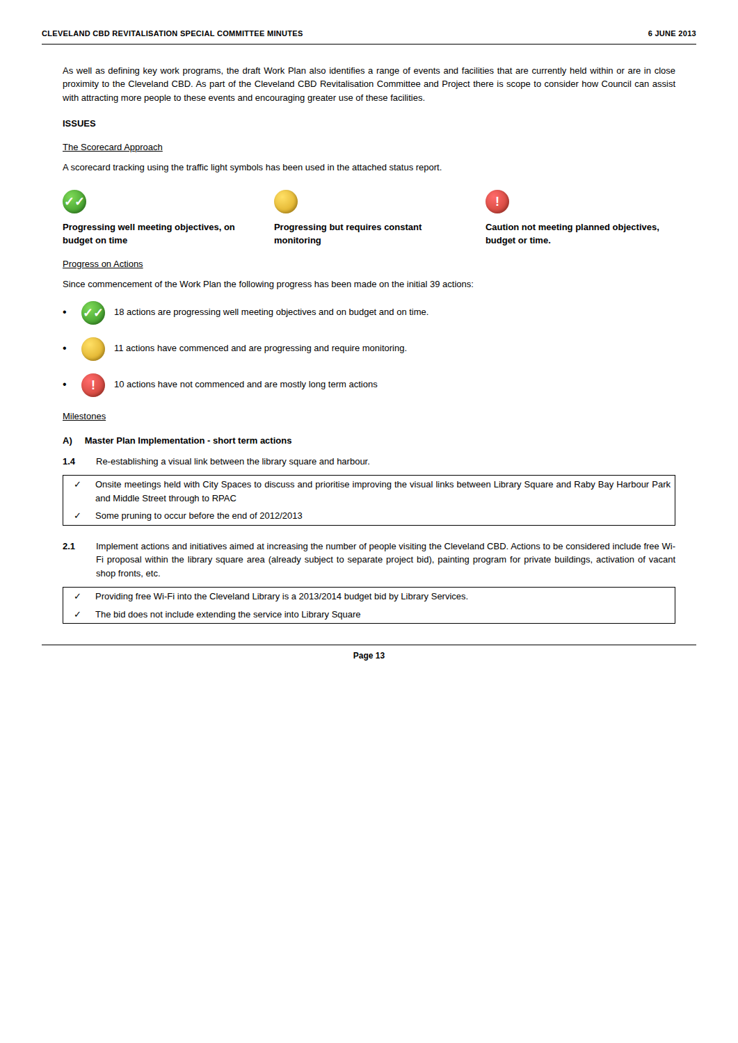CLEVELAND CBD REVITALISATION SPECIAL COMMITTEE MINUTES 6 JUNE 2013
As well as defining key work programs, the draft Work Plan also identifies a range of events and facilities that are currently held within or are in close proximity to the Cleveland CBD. As part of the Cleveland CBD Revitalisation Committee and Project there is scope to consider how Council can assist with attracting more people to these events and encouraging greater use of these facilities.
ISSUES
The Scorecard Approach
A scorecard tracking using the traffic light symbols has been used in the attached status report.
✓✓
Progressing well meeting objectives, on budget on time
Progressing but requires constant monitoring
!
Caution not meeting planned objectives, budget or time.
Progress on Actions
Since commencement of the Work Plan the following progress has been made on the initial 39 actions:
• ✓✓ 18 actions are progressing well meeting objectives and on budget and on time.
• 11 actions have commenced and are progressing and require monitoring.
• ! 10 actions have not commenced and are mostly long term actions
Milestones
A) Master Plan Implementation - short term actions
1.4
Re-establishing a visual link between the library square and harbour.
| ✓ | Onsite meetings held with City Spaces to discuss and prioritise improving the visual links between Library Square and Raby Bay Harbour Park and Middle Street through to RPAC |
| ✓ | Some pruning to occur before the end of 2012/2013 |
2.1
Implement actions and initiatives aimed at increasing the number of people visiting the Cleveland CBD. Actions to be considered include free Wi-Fi proposal within the library square area (already subject to separate project bid), painting program for private buildings, activation of vacant shop fronts, etc.
| ✓ | Providing free Wi-Fi into the Cleveland Library is a 2013/2014 budget bid by Library Services. |
| ✓ | The bid does not include extending the service into Library Square |
Page 13